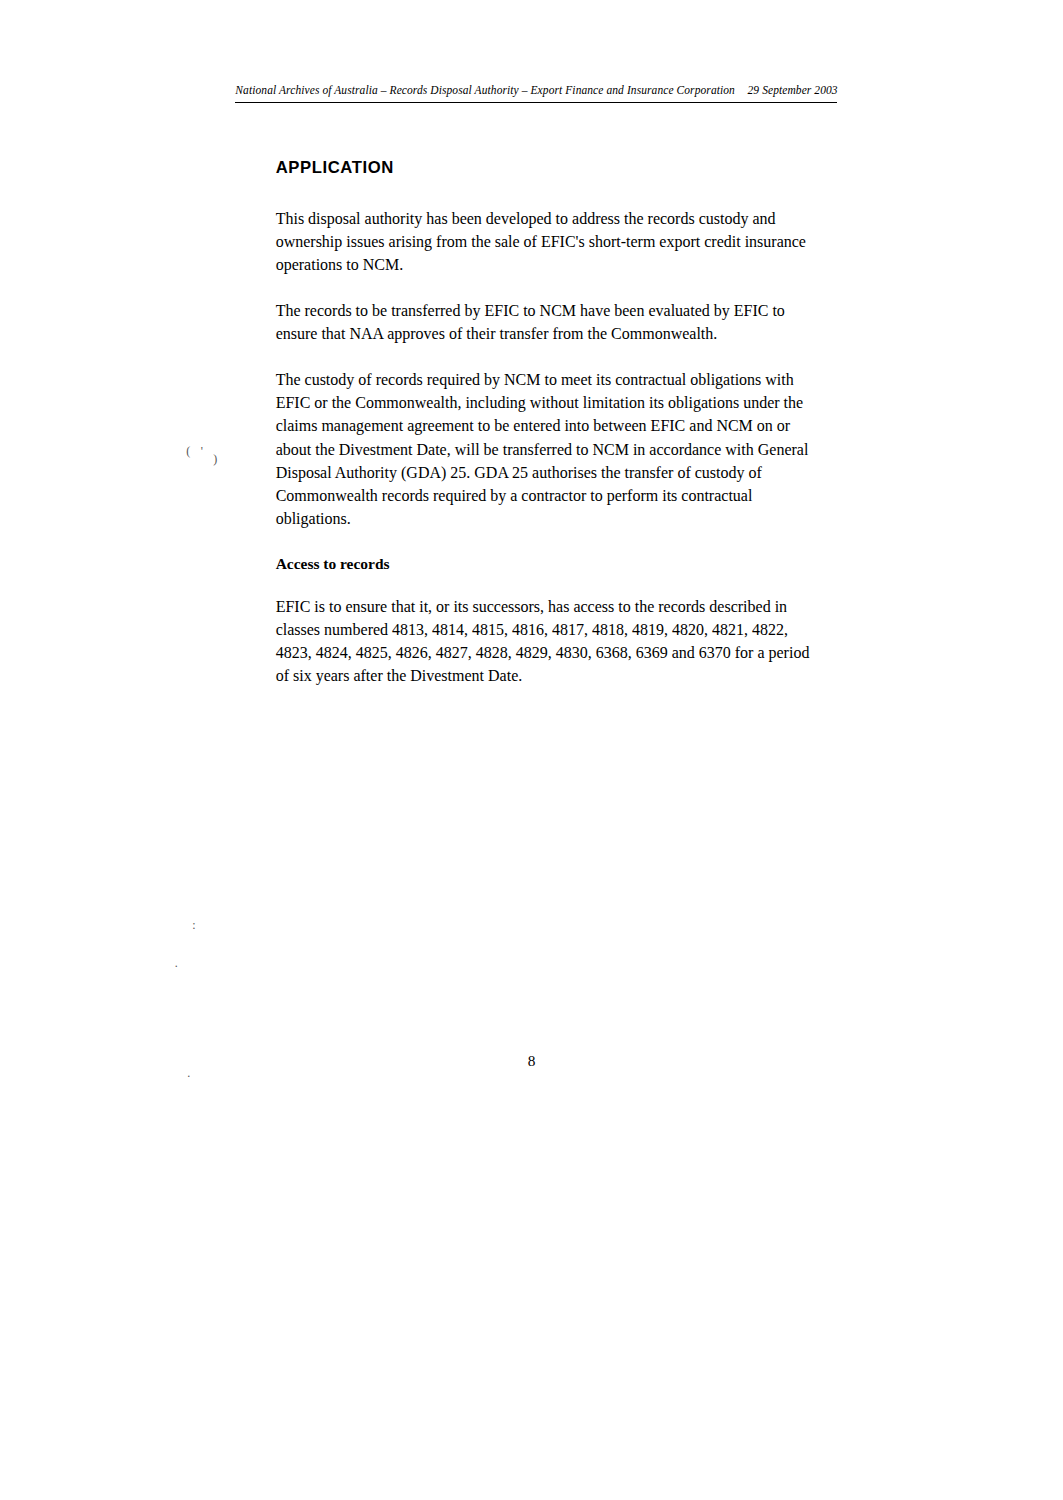National Archives of Australia – Records Disposal Authority – Export Finance and Insurance Corporation 29 September 2003
( ' )
:
.
.
APPLICATION
This disposal authority has been developed to address the records custody and ownership issues arising from the sale of EFIC's short-term export credit insurance operations to NCM.
The records to be transferred by EFIC to NCM have been evaluated by EFIC to ensure that NAA approves of their transfer from the Commonwealth.
The custody of records required by NCM to meet its contractual obligations with EFIC or the Commonwealth, including without limitation its obligations under the claims management agreement to be entered into between EFIC and NCM on or about the Divestment Date, will be transferred to NCM in accordance with General Disposal Authority (GDA) 25. GDA 25 authorises the transfer of custody of Commonwealth records required by a contractor to perform its contractual obligations.
Access to records
EFIC is to ensure that it, or its successors, has access to the records described in classes numbered 4813, 4814, 4815, 4816, 4817, 4818, 4819, 4820, 4821, 4822, 4823, 4824, 4825, 4826, 4827, 4828, 4829, 4830, 6368, 6369 and 6370 for a period of six years after the Divestment Date.
8